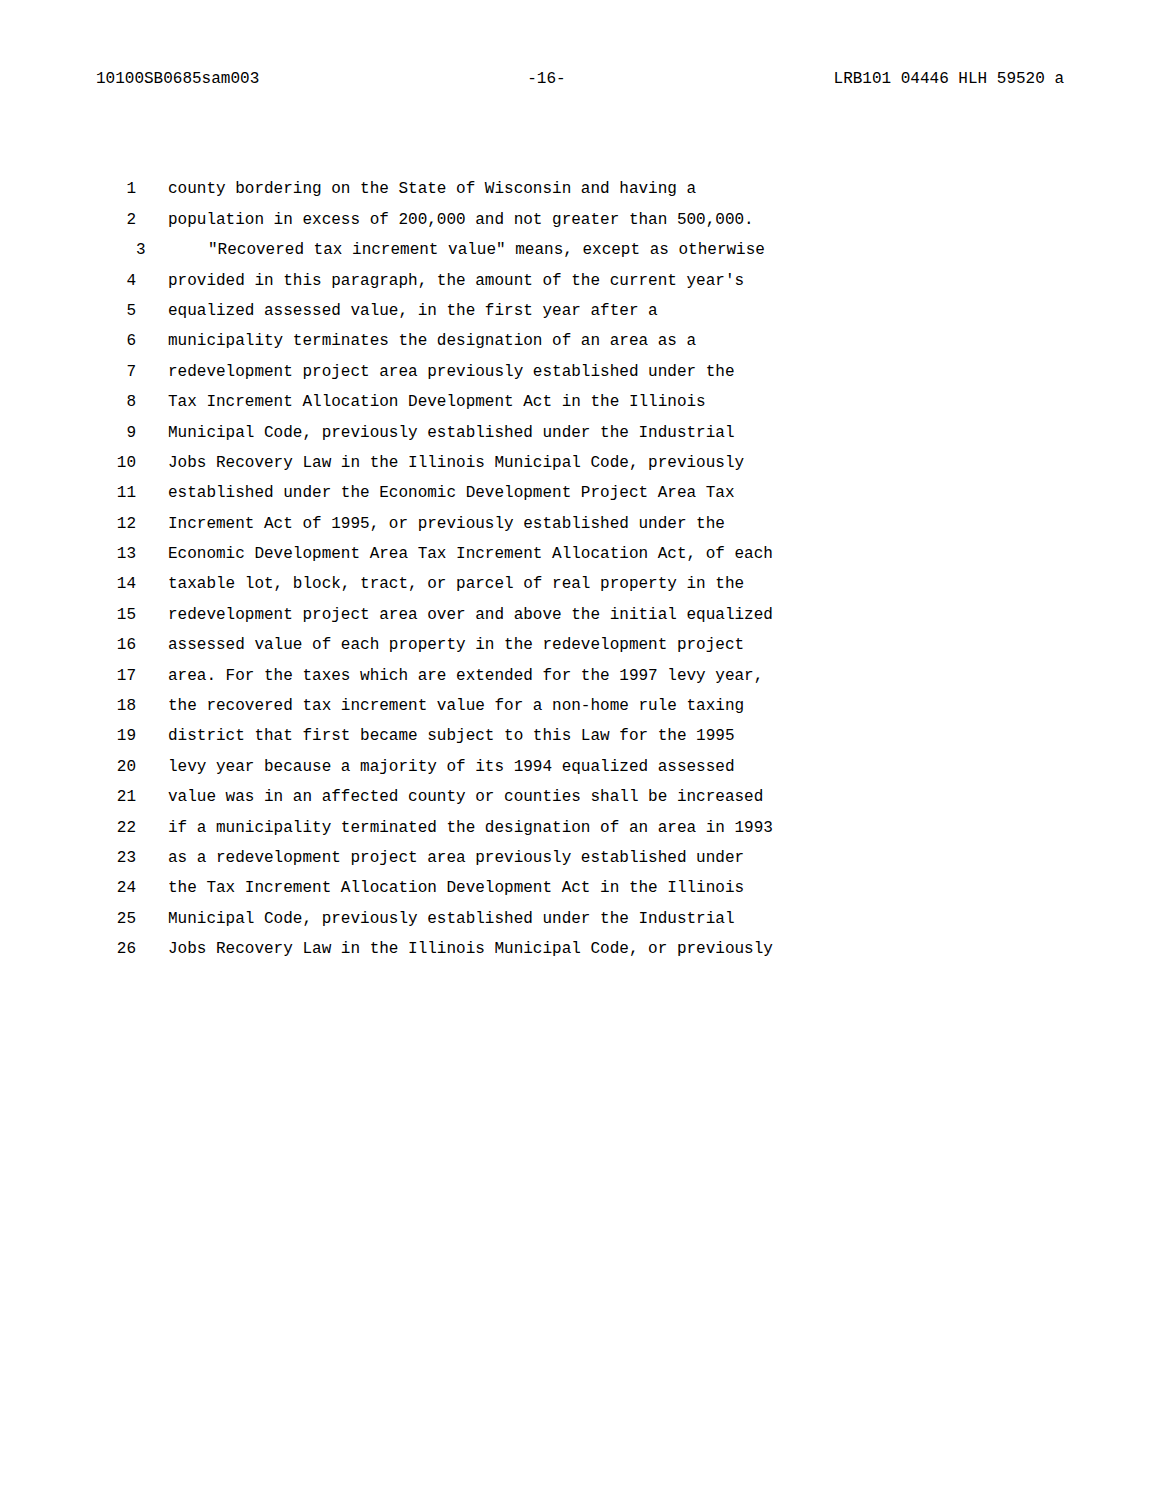10100SB0685sam003 -16- LRB101 04446 HLH 59520 a
county bordering on the State of Wisconsin and having a
population in excess of 200,000 and not greater than 500,000.
"Recovered tax increment value" means, except as otherwise
provided in this paragraph, the amount of the current year's
equalized assessed value, in the first year after a
municipality terminates the designation of an area as a
redevelopment project area previously established under the
Tax Increment Allocation Development Act in the Illinois
Municipal Code, previously established under the Industrial
Jobs Recovery Law in the Illinois Municipal Code, previously
established under the Economic Development Project Area Tax
Increment Act of 1995, or previously established under the
Economic Development Area Tax Increment Allocation Act, of each
taxable lot, block, tract, or parcel of real property in the
redevelopment project area over and above the initial equalized
assessed value of each property in the redevelopment project
area. For the taxes which are extended for the 1997 levy year,
the recovered tax increment value for a non-home rule taxing
district that first became subject to this Law for the 1995
levy year because a majority of its 1994 equalized assessed
value was in an affected county or counties shall be increased
if a municipality terminated the designation of an area in 1993
as a redevelopment project area previously established under
the Tax Increment Allocation Development Act in the Illinois
Municipal Code, previously established under the Industrial
Jobs Recovery Law in the Illinois Municipal Code, or previously